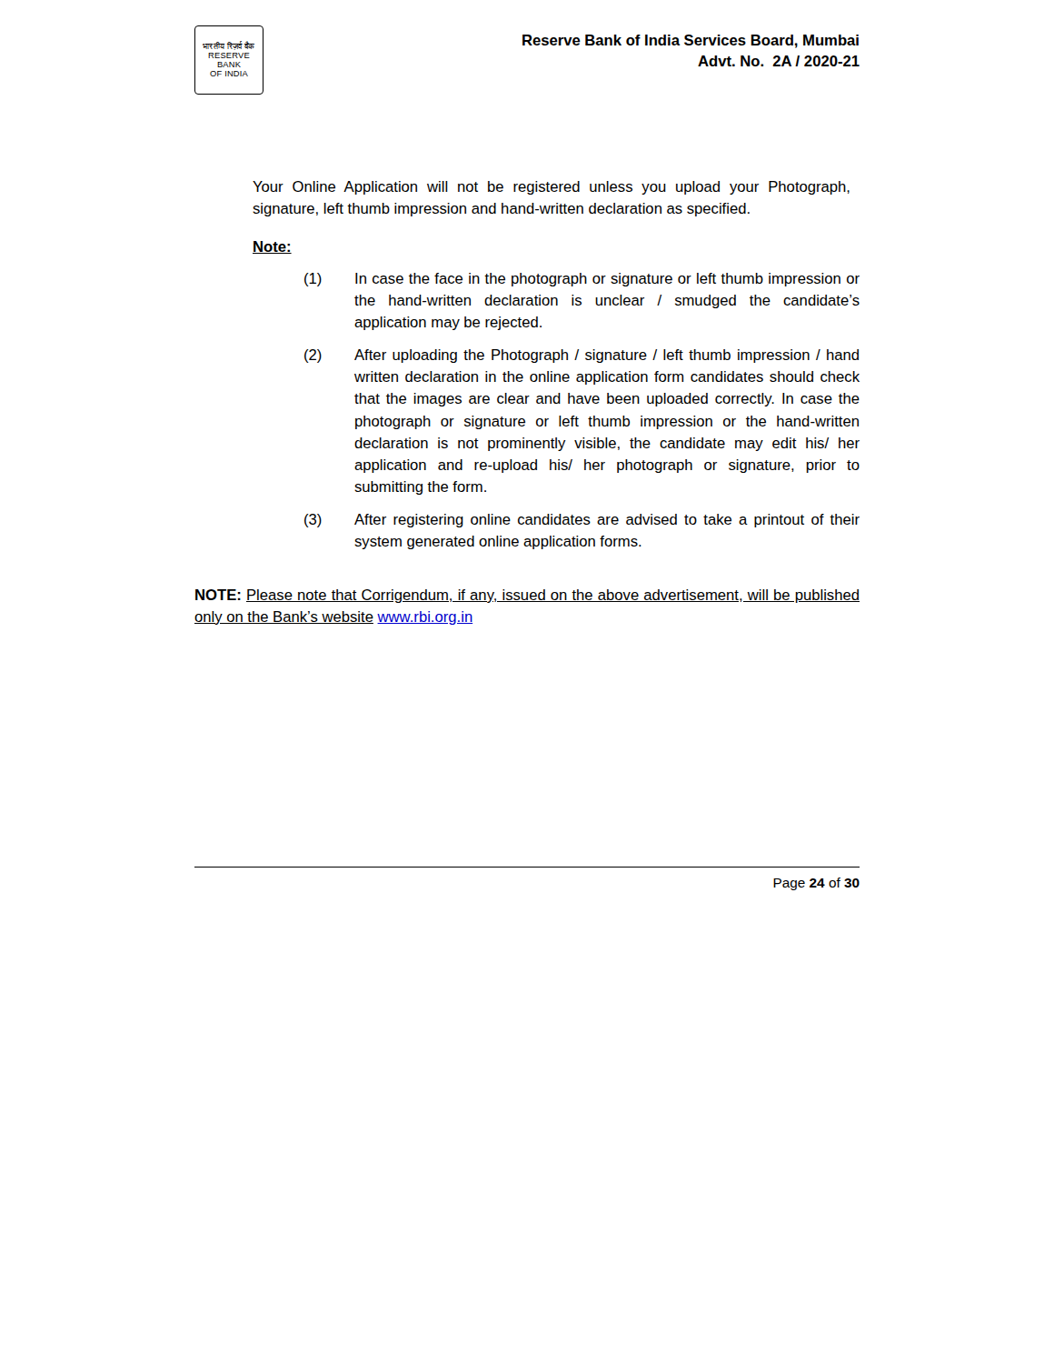भारतीय रिज़र्व बैंक
RESERVE BANK
OF INDIA
Reserve Bank of India Services Board, Mumbai
Advt. No. 2A / 2020-21
Your Online Application will not be registered unless you upload your Photograph, signature, left thumb impression and hand-written declaration as specified.
Note:
(1) In case the face in the photograph or signature or left thumb impression or the hand-written declaration is unclear / smudged the candidate’s application may be rejected.
(2) After uploading the Photograph / signature / left thumb impression / hand written declaration in the online application form candidates should check that the images are clear and have been uploaded correctly. In case the photograph or signature or left thumb impression or the hand-written declaration is not prominently visible, the candidate may edit his/ her application and re-upload his/ her photograph or signature, prior to submitting the form.
(3) After registering online candidates are advised to take a printout of their system generated online application forms.
NOTE: Please note that Corrigendum, if any, issued on the above advertisement, will be published only on the Bank’s website www.rbi.org.in
Page 24 of 30